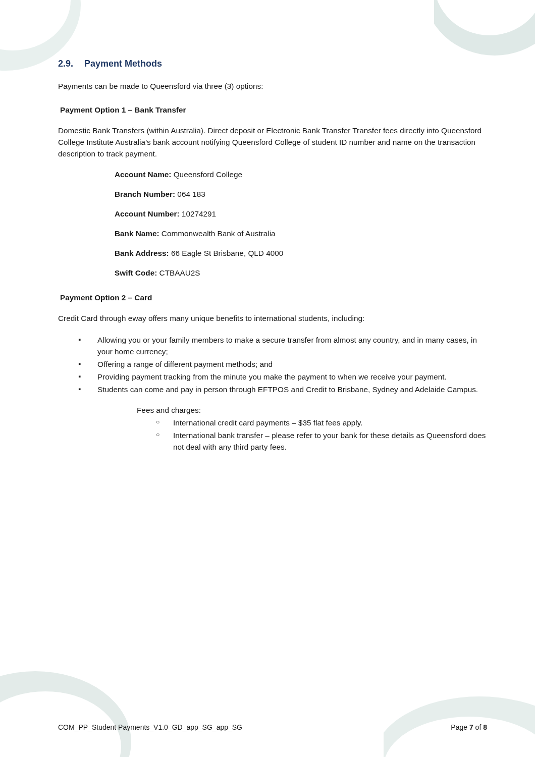2.9. Payment Methods
Payments can be made to Queensford via three (3) options:
Payment Option 1 – Bank Transfer
Domestic Bank Transfers (within Australia). Direct deposit or Electronic Bank Transfer Transfer fees directly into Queensford College Institute Australia’s bank account notifying Queensford College of student ID number and name on the transaction description to track payment.
Account Name: Queensford College
Branch Number: 064 183
Account Number: 10274291
Bank Name: Commonwealth Bank of Australia
Bank Address: 66 Eagle St Brisbane, QLD 4000
Swift Code: CTBAAU2S
Payment Option 2 – Card
Credit Card through eway offers many unique benefits to international students, including:
Allowing you or your family members to make a secure transfer from almost any country, and in many cases, in your home currency;
Offering a range of different payment methods; and
Providing payment tracking from the minute you make the payment to when we receive your payment.
Students can come and pay in person through EFTPOS and Credit to Brisbane, Sydney and Adelaide Campus.
Fees and charges:
International credit card payments – $35 flat fees apply.
International bank transfer – please refer to your bank for these details as Queensford does not deal with any third party fees.
COM_PP_Student Payments_V1.0_GD_app_SG_app_SG Page 7 of 8